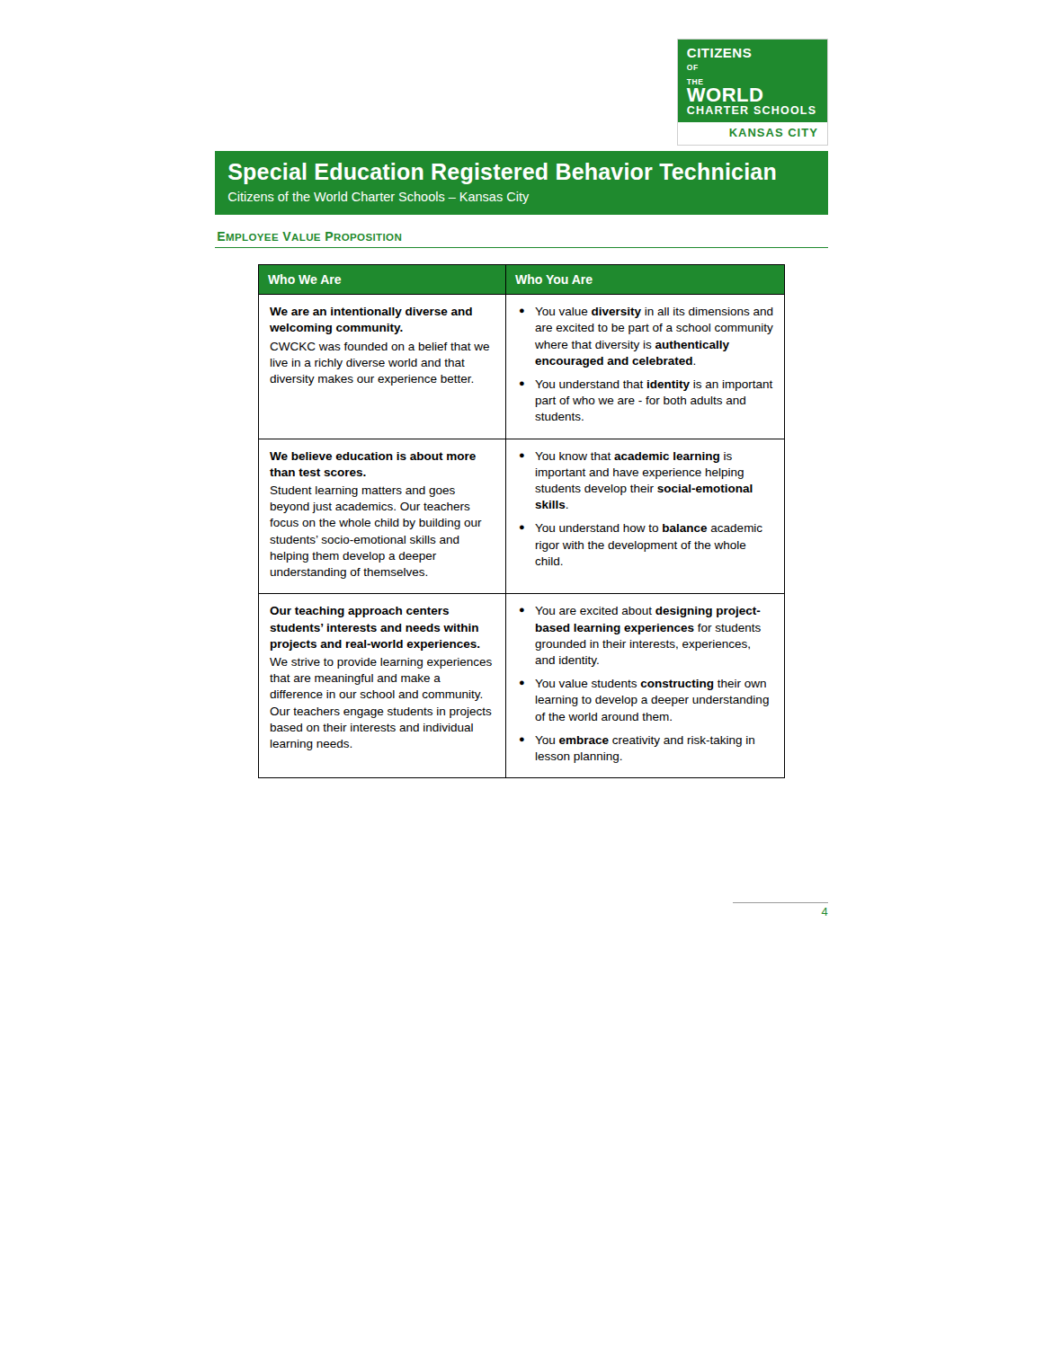CITIZENS OF
THE WORLD CHARTER SCHOOLS
KANSAS CITY
Special Education Registered Behavior Technician
Citizens of the World Charter Schools – Kansas City
EMPLOYEE VALUE PROPOSITION
| Who We Are | Who You Are |
| --- | --- |
| We are an intentionally diverse and welcoming community. CWCKC was founded on a belief that we live in a richly diverse world and that diversity makes our experience better. | You value diversity in all its dimensions and are excited to be part of a school community where that diversity is authentically encouraged and celebrated . You understand that identity is an important part of who we are - for both adults and students. |
| We believe education is about more than test scores. Student learning matters and goes beyond just academics. Our teachers focus on the whole child by building our students’ socio-emotional skills and helping them develop a deeper understanding of themselves. | You know that academic learning is important and have experience helping students develop their social-emotional skills . You understand how to balance academic rigor with the development of the whole child. |
| Our teaching approach centers students’ interests and needs within projects and real-world experiences. We strive to provide learning experiences that are meaningful and make a difference in our school and community. Our teachers engage students in projects based on their interests and individual learning needs. | You are excited about designing project-based learning experiences for students grounded in their interests, experiences, and identity. You value students constructing their own learning to develop a deeper understanding of the world around them. You embrace creativity and risk-taking in lesson planning. |
4